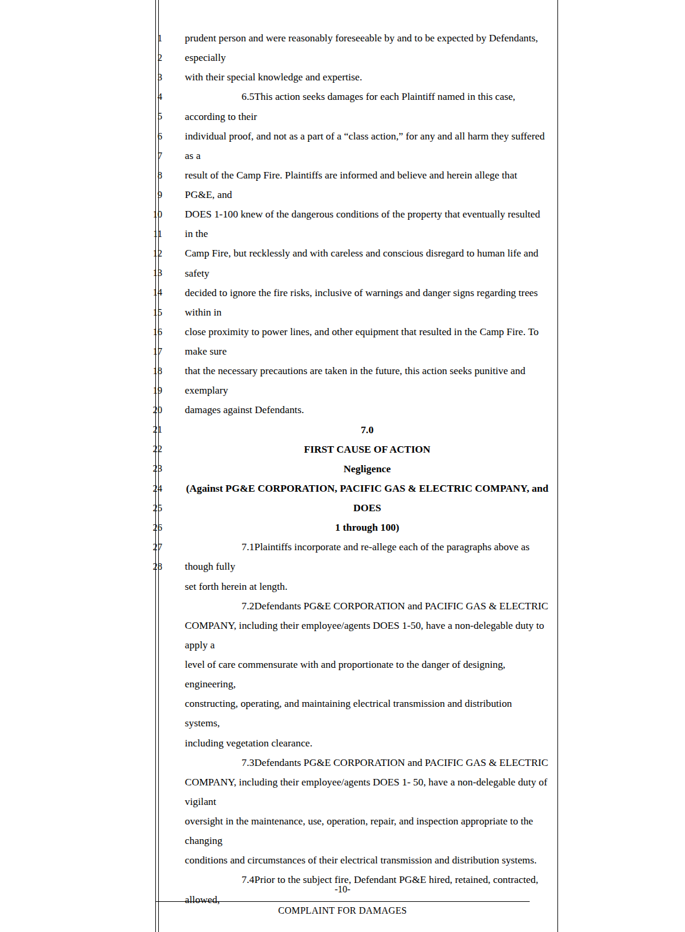1
2
3
4
5
6
7
8
9
10
11
12
13
14
15
16
17
18
19
20
21
22
23
24
25
26
27
28
prudent person and were reasonably foreseeable by and to be expected by Defendants, especially
with their special knowledge and expertise.
6.5 This action seeks damages for each Plaintiff named in this case, according to their
individual proof, and not as a part of a “class action,” for any and all harm they suffered as a
result of the Camp Fire. Plaintiffs are informed and believe and herein allege that PG&E, and
DOES 1-100 knew of the dangerous conditions of the property that eventually resulted in the
Camp Fire, but recklessly and with careless and conscious disregard to human life and safety
decided to ignore the fire risks, inclusive of warnings and danger signs regarding trees within in
close proximity to power lines, and other equipment that resulted in the Camp Fire. To make sure
that the necessary precautions are taken in the future, this action seeks punitive and exemplary
damages against Defendants.
7.0
FIRST CAUSE OF ACTION
Negligence
(Against PG&E CORPORATION, PACIFIC GAS & ELECTRIC COMPANY, and DOES
1 through 100)
7.1 Plaintiffs incorporate and re-allege each of the paragraphs above as though fully
set forth herein at length.
7.2 Defendants PG&E CORPORATION and PACIFIC GAS & ELECTRIC
COMPANY, including their employee/agents DOES 1-50, have a non-delegable duty to apply a
level of care commensurate with and proportionate to the danger of designing, engineering,
constructing, operating, and maintaining electrical transmission and distribution systems,
including vegetation clearance.
7.3 Defendants PG&E CORPORATION and PACIFIC GAS & ELECTRIC
COMPANY, including their employee/agents DOES 1- 50, have a non-delegable duty of vigilant
oversight in the maintenance, use, operation, repair, and inspection appropriate to the changing
conditions and circumstances of their electrical transmission and distribution systems.
7.4 Prior to the subject fire, Defendant PG&E hired, retained, contracted, allowed,
-10-
COMPLAINT FOR DAMAGES